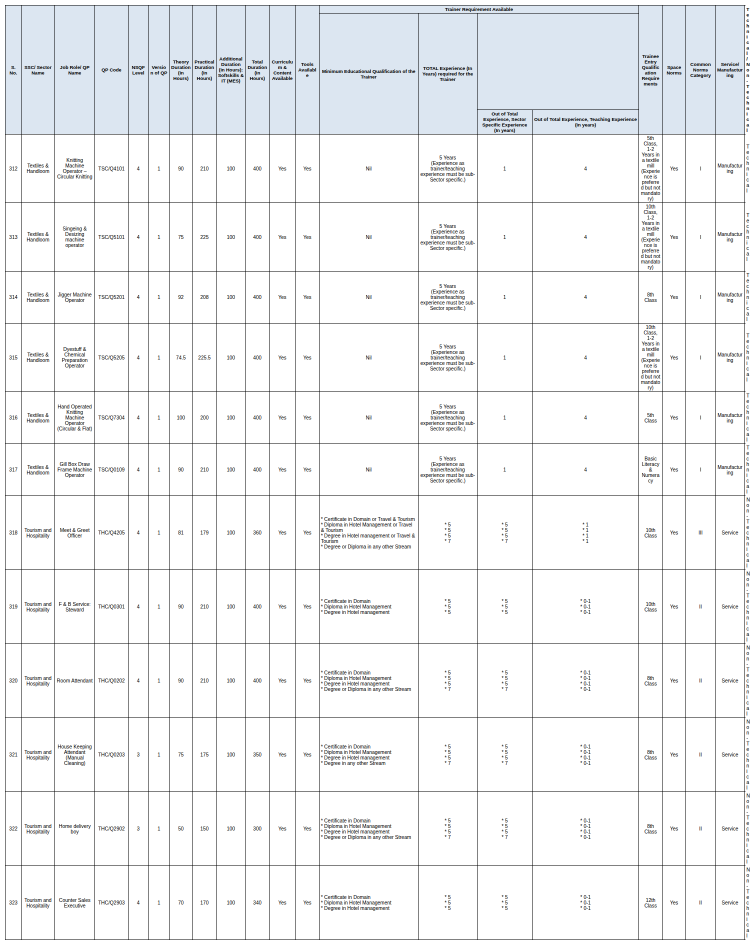| S. No. | SSC/ Sector Name | Job Role/ QP Name | QP Code | NSQF Level | Version of QP | Theory Duration (in Hours) | Practical Duration (in Hours) | Additional Duration (in Hours): Softskills & IT (MES) | Total Duration (in Hours) | Curriculum & Content Available | Tools Available | Trainer Requirement Available | Trainee Entry Qualification Requirements | Space Norms | Common Norms Category | Service/ Manufacturing | Technical/ Non-Technical |
| --- | --- | --- | --- | --- | --- | --- | --- | --- | --- | --- | --- | --- | --- | --- | --- | --- | --- |
| Minimum Educational Qualification of the Trainer | TOTAL Experience (In Years) required for the Trainer | |
| Out of Total Experience, Sector Specific Experience (In years) | Out of Total Experience, Teaching Experience (In years) |
| 312 | Textiles & Handloom | Knitting Machine Operator – Circular Knitting | TSC/Q4101 | 4 | 1 | 90 | 210 | 100 | 400 | Yes | Yes | Nil | 5 Years (Experience as trainer/teaching experience must be sub-Sector specific.) | 1 | 4 | 5th Class, 1-2 Years in a textile mill (Experience is preferred but not mandatory) | Yes | I | Manufacturing | Technical |
| 313 | Textiles & Handloom | Singeing & Desizing machine operator | TSC/Q5101 | 4 | 1 | 75 | 225 | 100 | 400 | Yes | Yes | Nil | 5 Years (Experience as trainer/teaching experience must be sub-Sector specific.) | 1 | 4 | 10th Class, 1-2 Years in a textile mill (Experience is preferred but not mandatory) | Yes | I | Manufacturing | Technical |
| 314 | Textiles & Handloom | Jigger Machine Operator | TSC/Q5201 | 4 | 1 | 92 | 208 | 100 | 400 | Yes | Yes | Nil | 5 Years (Experience as trainer/teaching experience must be sub-Sector specific.) | 1 | 4 | 8th Class | Yes | I | Manufacturing | Technical |
| 315 | Textiles & Handloom | Dyestuff & Chemical Preparation Operator | TSC/Q5205 | 4 | 1 | 74.5 | 225.5 | 100 | 400 | Yes | Yes | Nil | 5 Years (Experience as trainer/teaching experience must be sub-Sector specific.) | 1 | 4 | 10th Class, 1-2 Years in a textile mill (Experience is preferred but not mandatory) | Yes | I | Manufacturing | Technical |
| 316 | Textiles & Handloom | Hand Operated Knitting Machine Operator (Circular & Flat) | TSC/Q7304 | 4 | 1 | 100 | 200 | 100 | 400 | Yes | Yes | Nil | 5 Years (Experience as trainer/teaching experience must be sub-Sector specific.) | 1 | 4 | 5th Class | Yes | I | Manufacturing | Technical |
| 317 | Textiles & Handloom | Gill Box Draw Frame Machine Operator | TSC/Q0109 | 4 | 1 | 90 | 210 | 100 | 400 | Yes | Yes | Nil | 5 Years (Experience as trainer/teaching experience must be sub-Sector specific.) | 1 | 4 | Basic Literacy & Numeracy | Yes | I | Manufacturing | Technical |
| 318 | Tourism and Hospitality | Meet & Greet Officer | THC/Q4205 | 4 | 1 | 81 | 179 | 100 | 360 | Yes | Yes | * Certificate in Domain or Travel & Tourism * Diploma in Hotel Management or Travel & Tourism * Degree in Hotel management or Travel & Tourism * Degree or Diploma in any other Stream | * 5 * 5 * 5 * 7 | * 5 * 5 * 5 * 7 | * 1 * 1 * 1 * 1 | 10th Class | Yes | III | Service | Non-Technical |
| 319 | Tourism and Hospitality | F & B Service: Steward | THC/Q0301 | 4 | 1 | 90 | 210 | 100 | 400 | Yes | Yes | * Certificate in Domain * Diploma in Hotel Management * Degree in Hotel management | * 5 * 5 * 5 | * 5 * 5 * 5 | * 0-1 * 0-1 * 0-1 | 10th Class | Yes | II | Service | Non-Technical |
| 320 | Tourism and Hospitality | Room Attendant | THC/Q0202 | 4 | 1 | 90 | 210 | 100 | 400 | Yes | Yes | * Certificate in Domain * Diploma in Hotel Management * Degree in Hotel management * Degree or Diploma in any other Stream | * 5 * 5 * 5 * 7 | * 5 * 5 * 5 * 7 | * 0-1 * 0-1 * 0-1 * 0-1 | 8th Class | Yes | II | Service | Non-Technical |
| 321 | Tourism and Hospitality | House Keeping Attendant (Manual Cleaning) | THC/Q0203 | 3 | 1 | 75 | 175 | 100 | 350 | Yes | Yes | * Certificate in Domain * Diploma in Hotel Management * Degree in Hotel management * Degree in any other Stream | * 5 * 5 * 5 * 7 | * 5 * 5 * 5 * 7 | * 0-1 * 0-1 * 0-1 * 0-1 | 8th Class | Yes | II | Service | Non-Technical |
| 322 | Tourism and Hospitality | Home delivery boy | THC/Q2902 | 3 | 1 | 50 | 150 | 100 | 300 | Yes | Yes | * Certificate in Domain * Diploma in Hotel Management * Degree in Hotel management * Degree or Diploma in any other Stream | * 5 * 5 * 5 * 7 | * 5 * 5 * 5 * 7 | * 0-1 * 0-1 * 0-1 * 0-1 | 8th Class | Yes | II | Service | Non-Technical |
| 323 | Tourism and Hospitality | Counter Sales Executive | THC/Q2903 | 4 | 1 | 70 | 170 | 100 | 340 | Yes | Yes | * Certificate in Domain * Diploma in Hotel Management * Degree in Hotel management | * 5 * 5 * 5 | * 5 * 5 * 5 | * 0-1 * 0-1 * 0-1 | 12th Class | Yes | II | Service | Non-Technical |